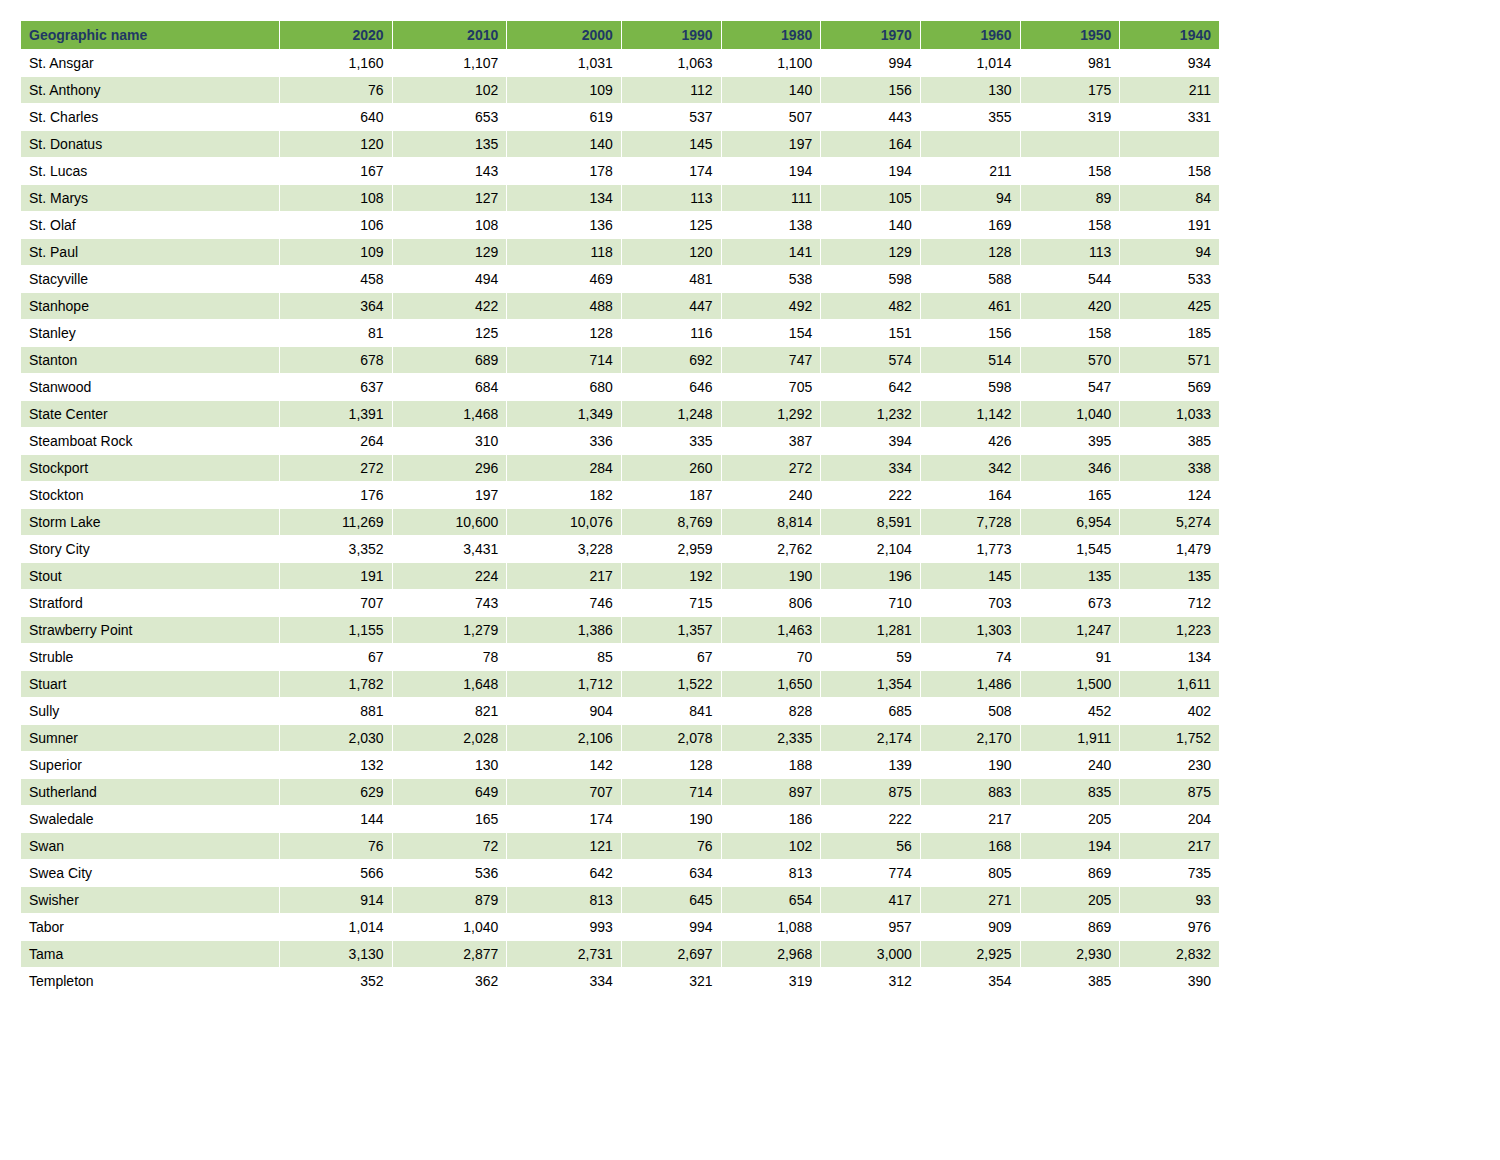Population of Iowa places, 1940–2020
| Geographic name | 2020 | 2010 | 2000 | 1990 | 1980 | 1970 | 1960 | 1950 | 1940 |
| --- | --- | --- | --- | --- | --- | --- | --- | --- | --- |
| St. Ansgar | 1,160 | 1,107 | 1,031 | 1,063 | 1,100 | 994 | 1,014 | 981 | 934 |
| St. Anthony | 76 | 102 | 109 | 112 | 140 | 156 | 130 | 175 | 211 |
| St. Charles | 640 | 653 | 619 | 537 | 507 | 443 | 355 | 319 | 331 |
| St. Donatus | 120 | 135 | 140 | 145 | 197 | 164 | | | |
| St. Lucas | 167 | 143 | 178 | 174 | 194 | 194 | 211 | 158 | 158 |
| St. Marys | 108 | 127 | 134 | 113 | 111 | 105 | 94 | 89 | 84 |
| St. Olaf | 106 | 108 | 136 | 125 | 138 | 140 | 169 | 158 | 191 |
| St. Paul | 109 | 129 | 118 | 120 | 141 | 129 | 128 | 113 | 94 |
| Stacyville | 458 | 494 | 469 | 481 | 538 | 598 | 588 | 544 | 533 |
| Stanhope | 364 | 422 | 488 | 447 | 492 | 482 | 461 | 420 | 425 |
| Stanley | 81 | 125 | 128 | 116 | 154 | 151 | 156 | 158 | 185 |
| Stanton | 678 | 689 | 714 | 692 | 747 | 574 | 514 | 570 | 571 |
| Stanwood | 637 | 684 | 680 | 646 | 705 | 642 | 598 | 547 | 569 |
| State Center | 1,391 | 1,468 | 1,349 | 1,248 | 1,292 | 1,232 | 1,142 | 1,040 | 1,033 |
| Steamboat Rock | 264 | 310 | 336 | 335 | 387 | 394 | 426 | 395 | 385 |
| Stockport | 272 | 296 | 284 | 260 | 272 | 334 | 342 | 346 | 338 |
| Stockton | 176 | 197 | 182 | 187 | 240 | 222 | 164 | 165 | 124 |
| Storm Lake | 11,269 | 10,600 | 10,076 | 8,769 | 8,814 | 8,591 | 7,728 | 6,954 | 5,274 |
| Story City | 3,352 | 3,431 | 3,228 | 2,959 | 2,762 | 2,104 | 1,773 | 1,545 | 1,479 |
| Stout | 191 | 224 | 217 | 192 | 190 | 196 | 145 | 135 | 135 |
| Stratford | 707 | 743 | 746 | 715 | 806 | 710 | 703 | 673 | 712 |
| Strawberry Point | 1,155 | 1,279 | 1,386 | 1,357 | 1,463 | 1,281 | 1,303 | 1,247 | 1,223 |
| Struble | 67 | 78 | 85 | 67 | 70 | 59 | 74 | 91 | 134 |
| Stuart | 1,782 | 1,648 | 1,712 | 1,522 | 1,650 | 1,354 | 1,486 | 1,500 | 1,611 |
| Sully | 881 | 821 | 904 | 841 | 828 | 685 | 508 | 452 | 402 |
| Sumner | 2,030 | 2,028 | 2,106 | 2,078 | 2,335 | 2,174 | 2,170 | 1,911 | 1,752 |
| Superior | 132 | 130 | 142 | 128 | 188 | 139 | 190 | 240 | 230 |
| Sutherland | 629 | 649 | 707 | 714 | 897 | 875 | 883 | 835 | 875 |
| Swaledale | 144 | 165 | 174 | 190 | 186 | 222 | 217 | 205 | 204 |
| Swan | 76 | 72 | 121 | 76 | 102 | 56 | 168 | 194 | 217 |
| Swea City | 566 | 536 | 642 | 634 | 813 | 774 | 805 | 869 | 735 |
| Swisher | 914 | 879 | 813 | 645 | 654 | 417 | 271 | 205 | 93 |
| Tabor | 1,014 | 1,040 | 993 | 994 | 1,088 | 957 | 909 | 869 | 976 |
| Tama | 3,130 | 2,877 | 2,731 | 2,697 | 2,968 | 3,000 | 2,925 | 2,930 | 2,832 |
| Templeton | 352 | 362 | 334 | 321 | 319 | 312 | 354 | 385 | 390 |